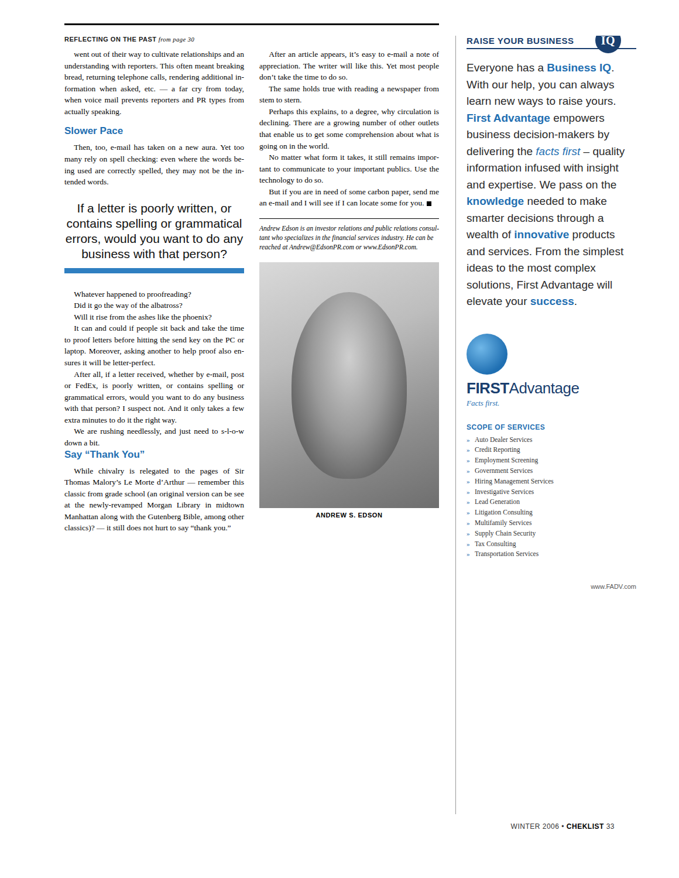REFLECTING ON THE PAST from page 30
went out of their way to cultivate relationships and an understanding with reporters. This often meant breaking bread, returning telephone calls, rendering additional information when asked, etc. — a far cry from today, when voice mail prevents reporters and PR types from actually speaking.
Slower Pace
Then, too, e-mail has taken on a new aura. Yet too many rely on spell checking: even where the words being used are correctly spelled, they may not be the intended words.
If a letter is poorly written, or contains spelling or grammatical errors, would you want to do any business with that person?
Whatever happened to proofreading?
Did it go the way of the albatross?
Will it rise from the ashes like the phoenix?
It can and could if people sit back and take the time to proof letters before hitting the send key on the PC or laptop. Moreover, asking another to help proof also ensures it will be letter-perfect.
After all, if a letter received, whether by e-mail, post or FedEx, is poorly written, or contains spelling or grammatical errors, would you want to do any business with that person? I suspect not. And it only takes a few extra minutes to do it the right way.
We are rushing needlessly, and just need to s-l-o-w down a bit.
Say “Thank You”
While chivalry is relegated to the pages of Sir Thomas Malory’s Le Morte d’Arthur — remember this classic from grade school (an original version can be see at the newly-revamped Morgan Library in midtown Manhattan along with the Gutenberg Bible, among other classics)? — it still does not hurt to say “thank you.”
After an article appears, it’s easy to e-mail a note of appreciation. The writer will like this. Yet most people don’t take the time to do so.
The same holds true with reading a newspaper from stem to stern.
Perhaps this explains, to a degree, why circulation is declining. There are a growing number of other outlets that enable us to get some comprehension about what is going on in the world.
No matter what form it takes, it still remains important to communicate to your important publics. Use the technology to do so.
But if you are in need of some carbon paper, send me an e-mail and I will see if I can locate some for you.
Andrew Edson is an investor relations and public relations consultant who specializes in the financial services industry. He can be reached at Andrew@EdsonPR.com or www.EdsonPR.com.
ANDREW S. EDSON
RAISE YOUR BUSINESS
IQ
Everyone has a Business IQ. With our help, you can always learn new ways to raise yours. First Advantage empowers business decision-makers by delivering the facts first – quality information infused with insight and expertise. We pass on the knowledge needed to make smarter decisions through a wealth of innovative products and services. From the simplest ideas to the most complex solutions, First Advantage will elevate your success.
FIRSTAdvantage
Facts first.
SCOPE OF SERVICES
Auto Dealer Services
Credit Reporting
Employment Screening
Government Services
Hiring Management Services
Investigative Services
Lead Generation
Litigation Consulting
Multifamily Services
Supply Chain Security
Tax Consulting
Transportation Services
www.FADV.com
WINTER 2006 • CHEKLIST 33